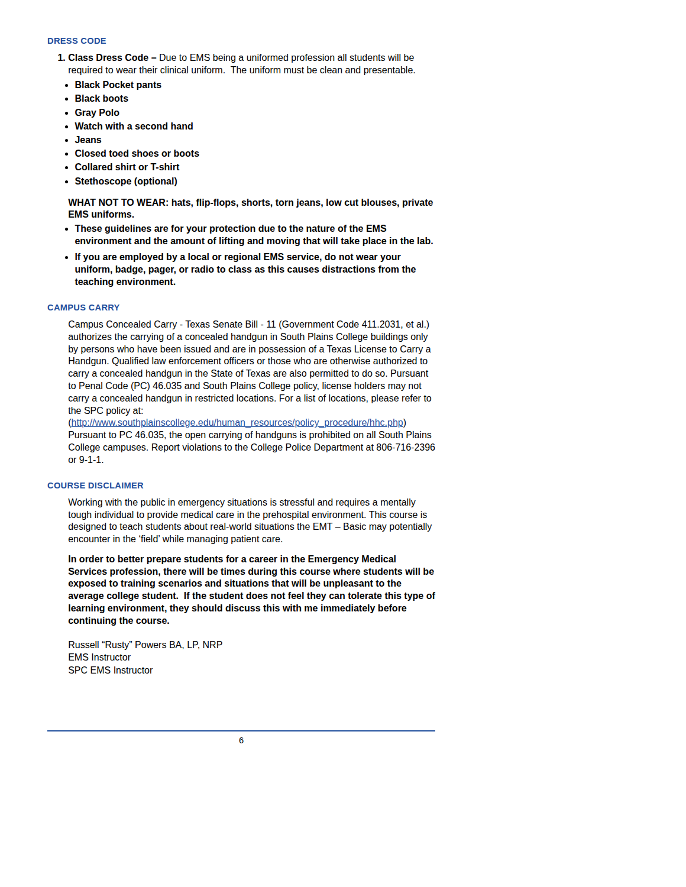DRESS CODE
Class Dress Code – Due to EMS being a uniformed profession all students will be required to wear their clinical uniform. The uniform must be clean and presentable.
Black Pocket pants
Black boots
Gray Polo
Watch with a second hand
Jeans
Closed toed shoes or boots
Collared shirt or T-shirt
Stethoscope (optional)
WHAT NOT TO WEAR: hats, flip-flops, shorts, torn jeans, low cut blouses, private EMS uniforms.
These guidelines are for your protection due to the nature of the EMS environment and the amount of lifting and moving that will take place in the lab.
If you are employed by a local or regional EMS service, do not wear your uniform, badge, pager, or radio to class as this causes distractions from the teaching environment.
CAMPUS CARRY
Campus Concealed Carry - Texas Senate Bill - 11 (Government Code 411.2031, et al.) authorizes the carrying of a concealed handgun in South Plains College buildings only by persons who have been issued and are in possession of a Texas License to Carry a Handgun. Qualified law enforcement officers or those who are otherwise authorized to carry a concealed handgun in the State of Texas are also permitted to do so. Pursuant to Penal Code (PC) 46.035 and South Plains College policy, license holders may not carry a concealed handgun in restricted locations. For a list of locations, please refer to the SPC policy at: (http://www.southplainscollege.edu/human_resources/policy_procedure/hhc.php)
Pursuant to PC 46.035, the open carrying of handguns is prohibited on all South Plains College campuses. Report violations to the College Police Department at 806-716-2396 or 9-1-1.
COURSE DISCLAIMER
Working with the public in emergency situations is stressful and requires a mentally tough individual to provide medical care in the prehospital environment. This course is designed to teach students about real-world situations the EMT – Basic may potentially encounter in the ‘field’ while managing patient care.
In order to better prepare students for a career in the Emergency Medical Services profession, there will be times during this course where students will be exposed to training scenarios and situations that will be unpleasant to the average college student. If the student does not feel they can tolerate this type of learning environment, they should discuss this with me immediately before continuing the course.
Russell “Rusty” Powers BA, LP, NRP
EMS Instructor
SPC EMS Instructor
6